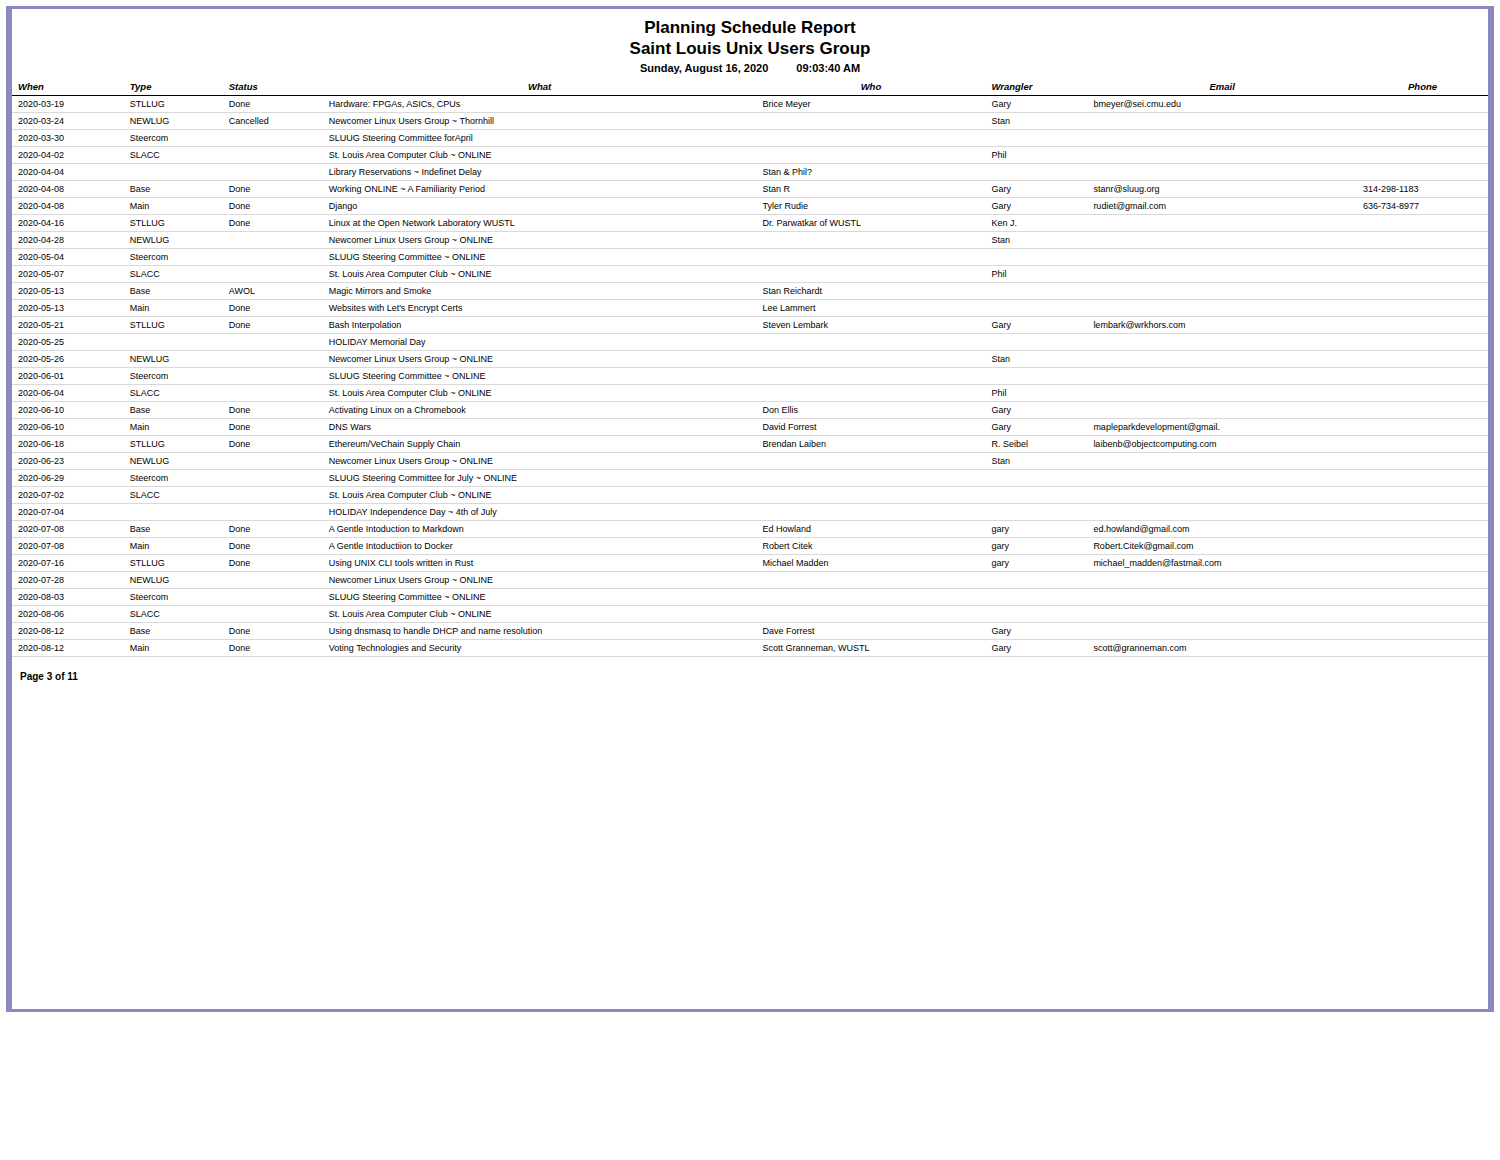Planning Schedule Report
Saint Louis Unix Users Group
Sunday, August 16, 202009:03:40 AM
| When | Type | Status | What | Who | Wrangler | Email | Phone |
| --- | --- | --- | --- | --- | --- | --- | --- |
| 2020-03-19 | STLLUG | Done | Hardware: FPGAs, ASICs, CPUs | Brice Meyer | Gary | bmeyer@sei.cmu.edu | |
| 2020-03-24 | NEWLUG | Cancelled | Newcomer Linux Users Group ~ Thornhill | | Stan | | |
| 2020-03-30 | Steercom | | SLUUG Steering Committee forApril | | | | |
| 2020-04-02 | SLACC | | St. Louis Area Computer Club ~ ONLINE | | Phil | | |
| 2020-04-04 | | | Library Reservations ~ Indefinet Delay | Stan & Phil? | | | |
| 2020-04-08 | Base | Done | Working ONLINE ~ A Familiarity Period | Stan R | Gary | stanr@sluug.org | 314-298-1183 |
| 2020-04-08 | Main | Done | Django | Tyler Rudie | Gary | rudiet@gmail.com | 636-734-8977 |
| 2020-04-16 | STLLUG | Done | Linux at the Open Network Laboratory WUSTL | Dr. Parwatkar of WUSTL | Ken J. | | |
| 2020-04-28 | NEWLUG | | Newcomer Linux Users Group ~ ONLINE | | Stan | | |
| 2020-05-04 | Steercom | | SLUUG Steering Committee ~ ONLINE | | | | |
| 2020-05-07 | SLACC | | St. Louis Area Computer Club ~ ONLINE | | Phil | | |
| 2020-05-13 | Base | AWOL | Magic Mirrors and Smoke | Stan Reichardt | | | |
| 2020-05-13 | Main | Done | Websites with Let's Encrypt Certs | Lee Lammert | | | |
| 2020-05-21 | STLLUG | Done | Bash Interpolation | Steven Lembark | Gary | lembark@wrkhors.com | |
| 2020-05-25 | | | HOLIDAY Memorial Day | | | | |
| 2020-05-26 | NEWLUG | | Newcomer Linux Users Group ~ ONLINE | | Stan | | |
| 2020-06-01 | Steercom | | SLUUG Steering Committee ~ ONLINE | | | | |
| 2020-06-04 | SLACC | | St. Louis Area Computer Club ~ ONLINE | | Phil | | |
| 2020-06-10 | Base | Done | Activating Linux on a Chromebook | Don Ellis | Gary | | |
| 2020-06-10 | Main | Done | DNS Wars | David Forrest | Gary | mapleparkdevelopment@gmail. | |
| 2020-06-18 | STLLUG | Done | Ethereum/VeChain Supply Chain | Brendan Laiben | R. Seibel | laibenb@objectcomputing.com | |
| 2020-06-23 | NEWLUG | | Newcomer Linux Users Group ~ ONLINE | | Stan | | |
| 2020-06-29 | Steercom | | SLUUG Steering Committee for July ~ ONLINE | | | | |
| 2020-07-02 | SLACC | | St. Louis Area Computer Club ~ ONLINE | | | | |
| 2020-07-04 | | | HOLIDAY Independence Day ~ 4th of July | | | | |
| 2020-07-08 | Base | Done | A Gentle Intoduction to Markdown | Ed Howland | gary | ed.howland@gmail.com | |
| 2020-07-08 | Main | Done | A Gentle Intoductiion to Docker | Robert Citek | gary | Robert.Citek@gmail.com | |
| 2020-07-16 | STLLUG | Done | Using UNIX CLI tools written in Rust | Michael Madden | gary | michael_madden@fastmail.com | |
| 2020-07-28 | NEWLUG | | Newcomer Linux Users Group ~ ONLINE | | | | |
| 2020-08-03 | Steercom | | SLUUG Steering Committee ~ ONLINE | | | | |
| 2020-08-06 | SLACC | | St. Louis Area Computer Club ~ ONLINE | | | | |
| 2020-08-12 | Base | Done | Using dnsmasq to handle DHCP and name resolution | Dave Forrest | Gary | | |
| 2020-08-12 | Main | Done | Voting Technologies and Security | Scott Granneman, WUSTL | Gary | scott@granneman.com | |
Page 3 of 11